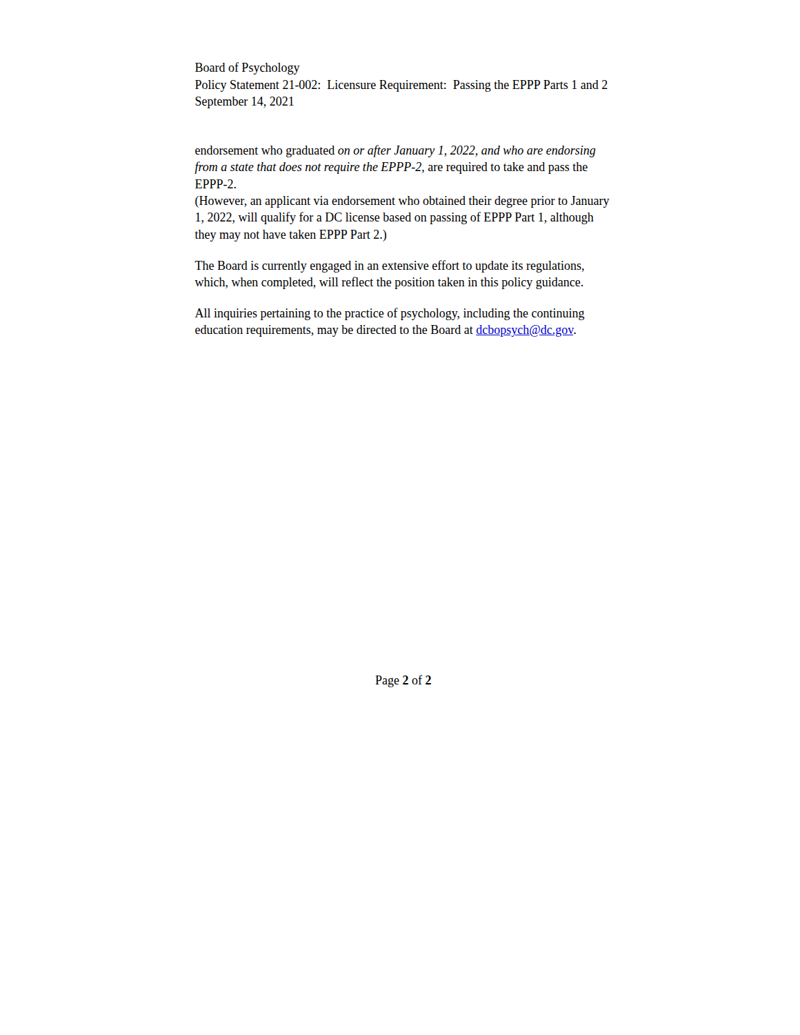Board of Psychology
Policy Statement 21-002: Licensure Requirement: Passing the EPPP Parts 1 and 2
September 14, 2021
endorsement who graduated on or after January 1, 2022, and who are endorsing from a state that does not require the EPPP-2, are required to take and pass the EPPP-2.
(However, an applicant via endorsement who obtained their degree prior to January 1, 2022, will qualify for a DC license based on passing of EPPP Part 1, although they may not have taken EPPP Part 2.)
The Board is currently engaged in an extensive effort to update its regulations, which, when completed, will reflect the position taken in this policy guidance.
All inquiries pertaining to the practice of psychology, including the continuing education requirements, may be directed to the Board at dcbopsych@dc.gov.
Page 2 of 2